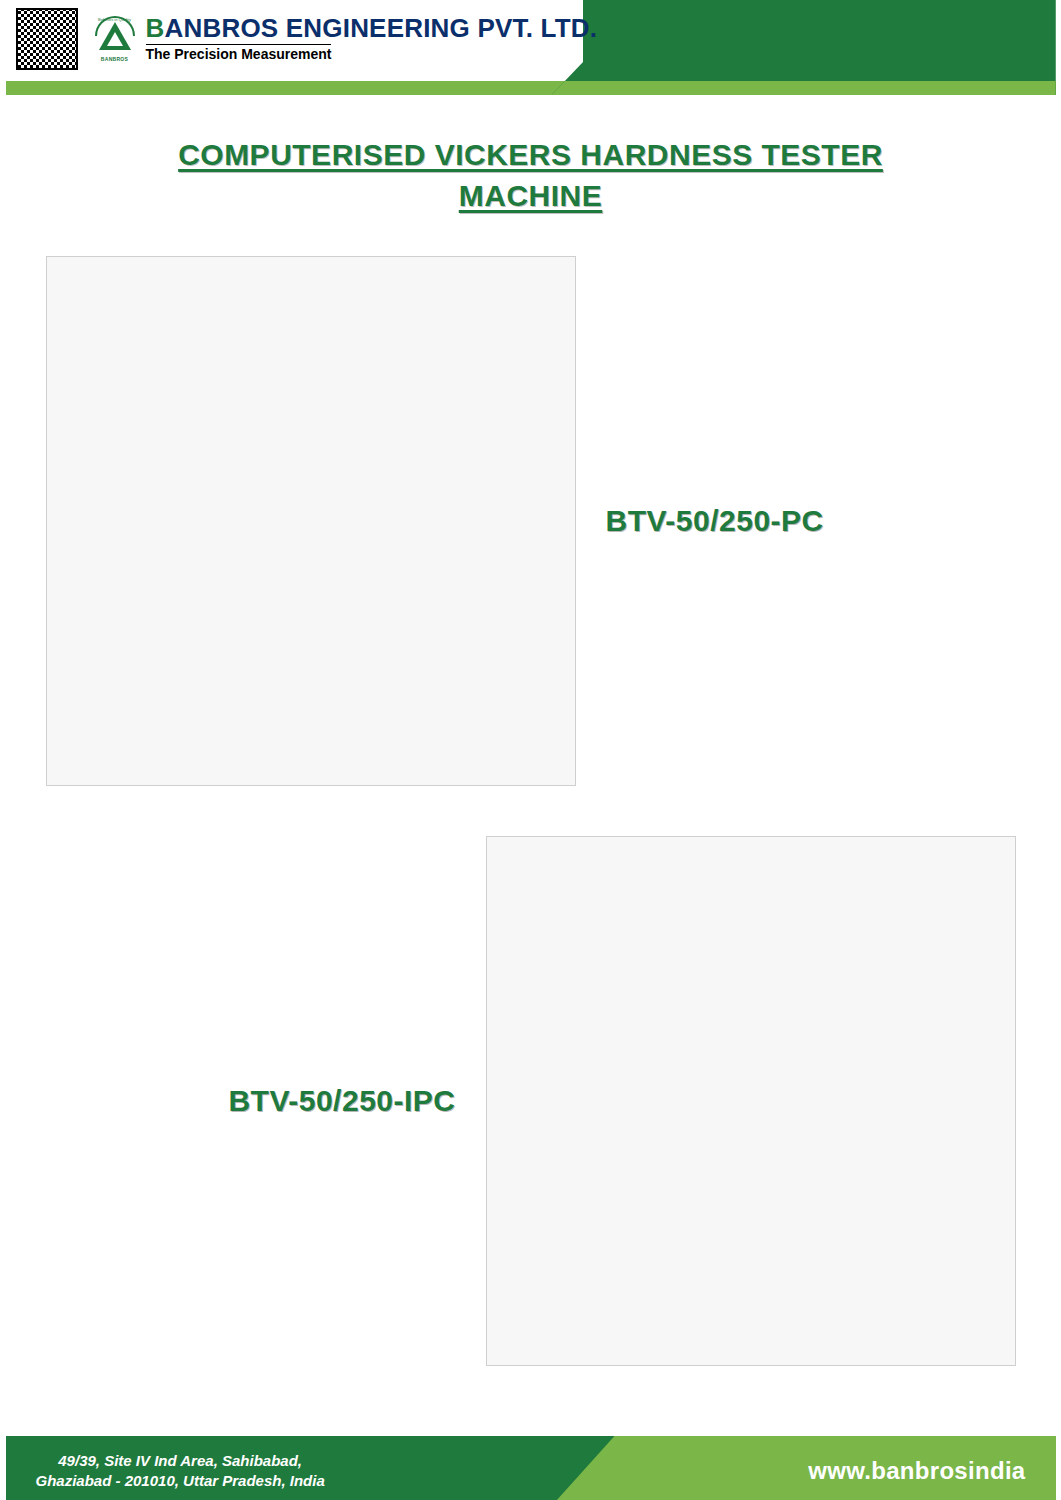Believes in Quality
BANBROS
BANBROS ENGINEERING PVT. LTD.
The Precision Measurement
COMPUTERISED VICKERS HARDNESS TESTER MACHINE
BTV-50/250-PC
BTV-50/250-IPC
49/39, Site IV Ind Area, Sahibabad,
Ghaziabad - 201010, Uttar Pradesh, India
www.banbrosindia